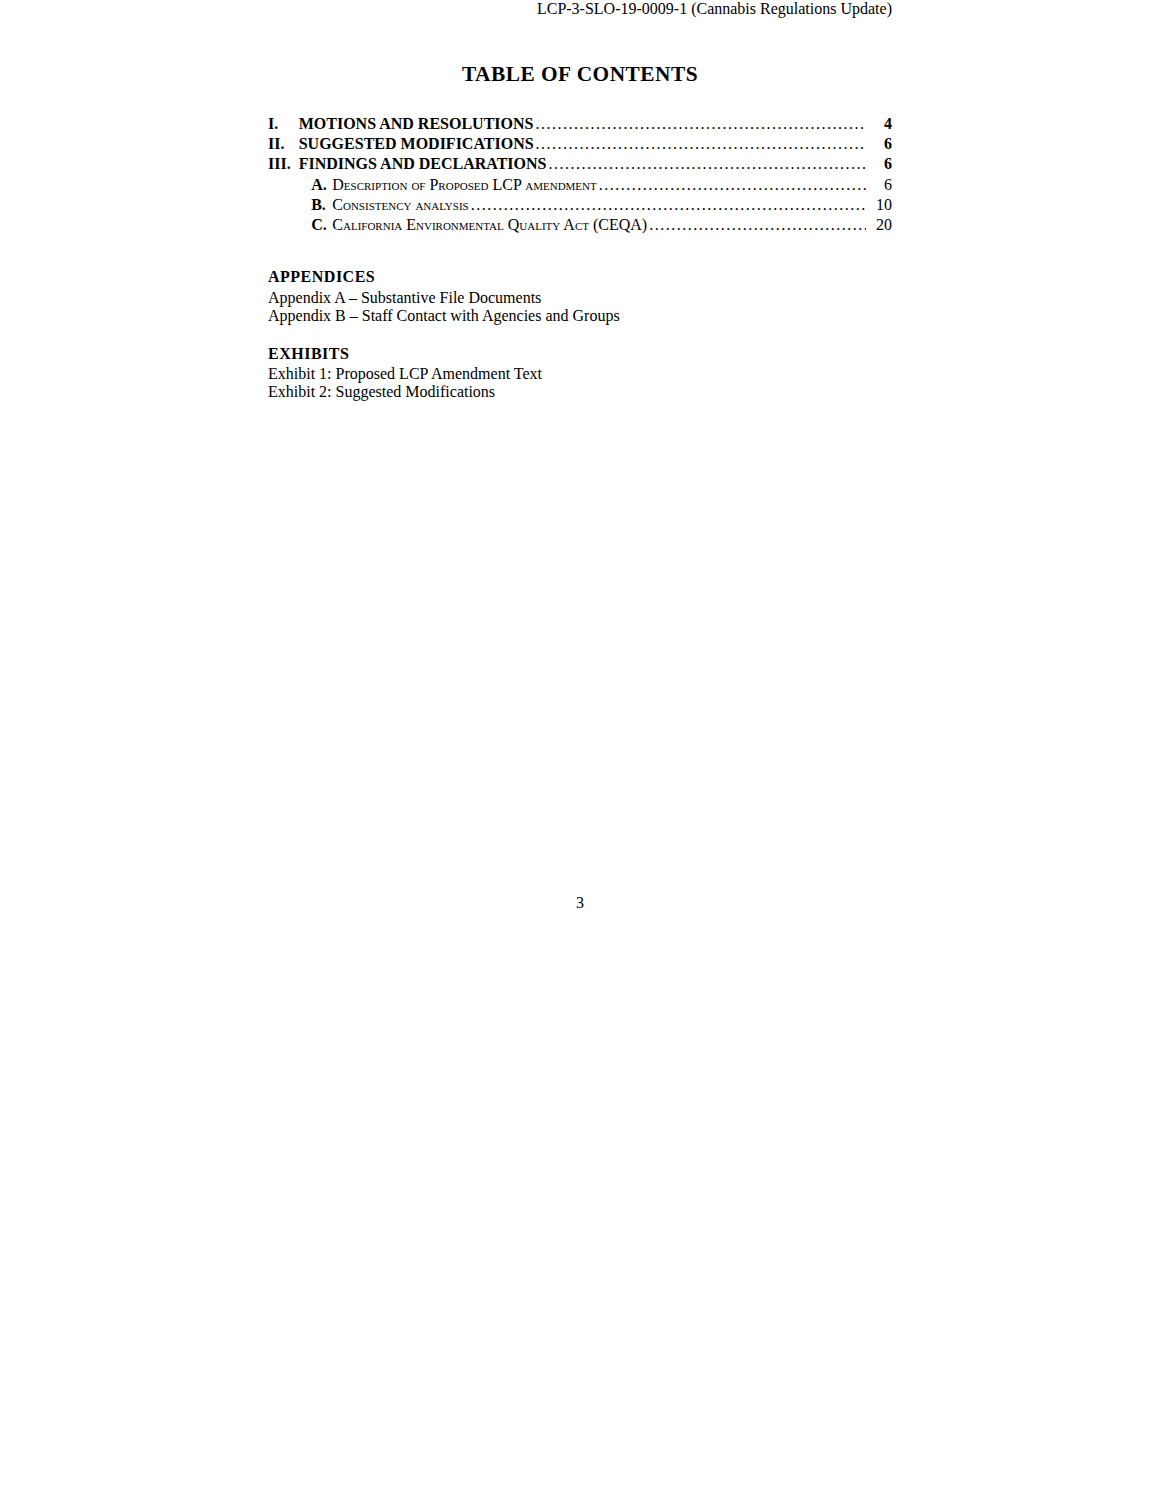LCP-3-SLO-19-0009-1 (Cannabis Regulations Update)
TABLE OF CONTENTS
I. Motions and Resolutions ................................................................................................. 4
II. Suggested Modifications ................................................................................................. 6
III. Findings and Declarations ................................................................................................. 6
A. Description of Proposed LCP amendment ................................................................................................. 6
B. Consistency analysis ................................................................................................. 10
C. California Environmental Quality Act (CEQA) ................................................................................................. 20
APPENDICES
Appendix A – Substantive File Documents
Appendix B – Staff Contact with Agencies and Groups
EXHIBITS
Exhibit 1: Proposed LCP Amendment Text
Exhibit 2: Suggested Modifications
3